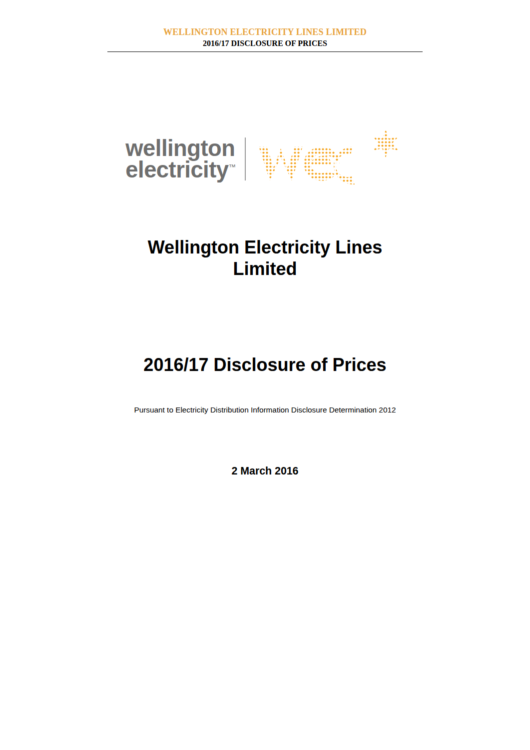WELLINGTON ELECTRICITY LINES LIMITED
2016/17 DISCLOSURE OF PRICES
wellington
electricity™
Wellington Electricity Lines
Limited
2016/17 Disclosure of Prices
Pursuant to Electricity Distribution Information Disclosure Determination 2012
2 March 2016